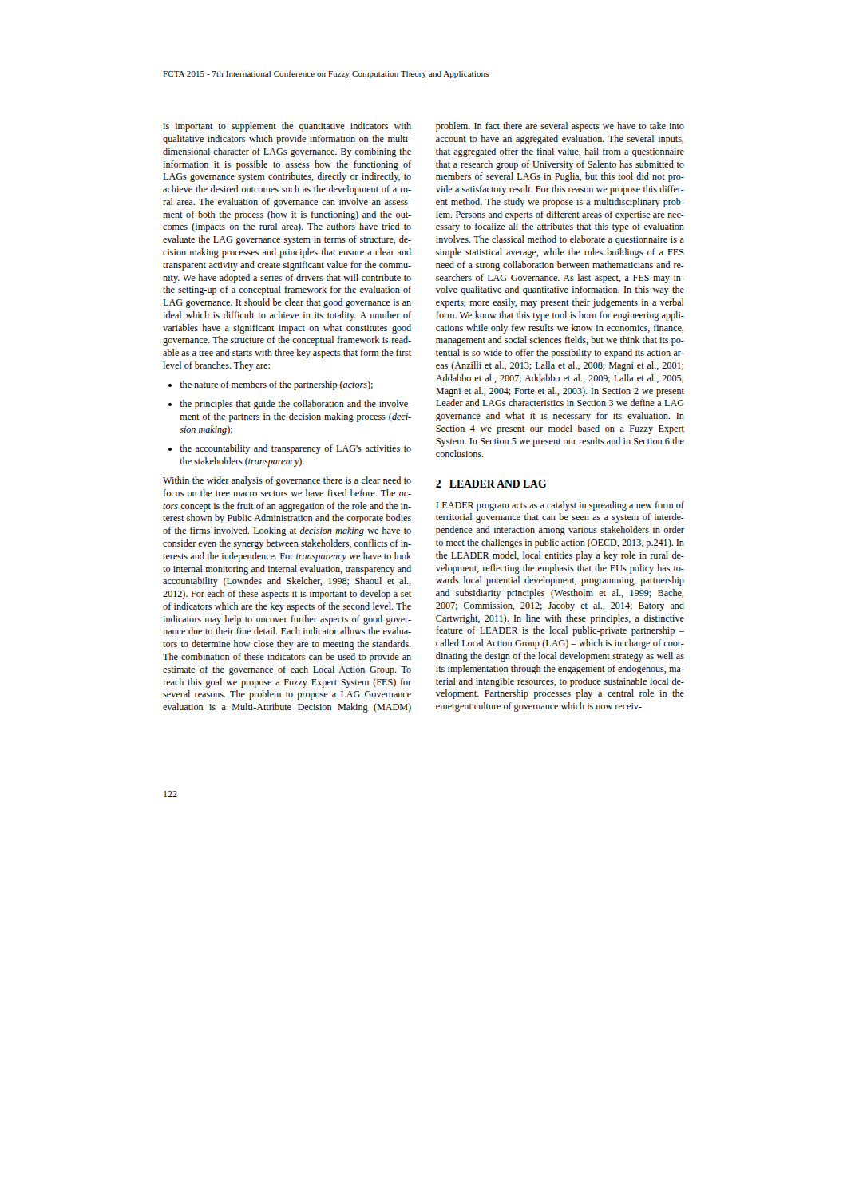FCTA 2015 - 7th International Conference on Fuzzy Computation Theory and Applications
is important to supplement the quantitative indicators with qualitative indicators which provide information on the multi-dimensional character of LAGs governance. By combining the information it is possible to assess how the functioning of LAGs governance system contributes, directly or indirectly, to achieve the desired outcomes such as the development of a rural area. The evaluation of governance can involve an assessment of both the process (how it is functioning) and the outcomes (impacts on the rural area). The authors have tried to evaluate the LAG governance system in terms of structure, decision making processes and principles that ensure a clear and transparent activity and create significant value for the community. We have adopted a series of drivers that will contribute to the setting-up of a conceptual framework for the evaluation of LAG governance. It should be clear that good governance is an ideal which is difficult to achieve in its totality. A number of variables have a significant impact on what constitutes good governance. The structure of the conceptual framework is readable as a tree and starts with three key aspects that form the first level of branches. They are:
the nature of members of the partnership (actors);
the principles that guide the collaboration and the involvement of the partners in the decision making process (decision making);
the accountability and transparency of LAG's activities to the stakeholders (transparency).
Within the wider analysis of governance there is a clear need to focus on the tree macro sectors we have fixed before. The actors concept is the fruit of an aggregation of the role and the interest shown by Public Administration and the corporate bodies of the firms involved. Looking at decision making we have to consider even the synergy between stakeholders, conflicts of interests and the independence. For transparency we have to look to internal monitoring and internal evaluation, transparency and accountability (Lowndes and Skelcher, 1998; Shaoul et al., 2012). For each of these aspects it is important to develop a set of indicators which are the key aspects of the second level. The indicators may help to uncover further aspects of good governance due to their fine detail. Each indicator allows the evaluators to determine how close they are to meeting the standards. The combination of these indicators can be used to provide an estimate of the governance of each Local Action Group. To reach this goal we propose a Fuzzy Expert System (FES) for several reasons. The problem to propose a LAG Governance evaluation is a Multi-Attribute Decision Making (MADM) problem. In fact there are several aspects we have to take into account to have an aggregated evaluation. The several inputs, that aggregated offer the final value, hail from a questionnaire that a research group of University of Salento has submitted to members of several LAGs in Puglia, but this tool did not provide a satisfactory result. For this reason we propose this different method. The study we propose is a multidisciplinary problem. Persons and experts of different areas of expertise are necessary to focalize all the attributes that this type of evaluation involves. The classical method to elaborate a questionnaire is a simple statistical average, while the rules buildings of a FES need of a strong collaboration between mathematicians and researchers of LAG Governance. As last aspect, a FES may involve qualitative and quantitative information. In this way the experts, more easily, may present their judgements in a verbal form. We know that this type tool is born for engineering applications while only few results we know in economics, finance, management and social sciences fields, but we think that its potential is so wide to offer the possibility to expand its action areas (Anzilli et al., 2013; Lalla et al., 2008; Magni et al., 2001; Addabbo et al., 2007; Addabbo et al., 2009; Lalla et al., 2005; Magni et al., 2004; Forte et al., 2003). In Section 2 we present Leader and LAGs characteristics in Section 3 we define a LAG governance and what it is necessary for its evaluation. In Section 4 we present our model based on a Fuzzy Expert System. In Section 5 we present our results and in Section 6 the conclusions.
2 LEADER AND LAG
LEADER program acts as a catalyst in spreading a new form of territorial governance that can be seen as a system of interdependence and interaction among various stakeholders in order to meet the challenges in public action (OECD, 2013, p.241). In the LEADER model, local entities play a key role in rural development, reflecting the emphasis that the EUs policy has towards local potential development, programming, partnership and subsidiarity principles (Westholm et al., 1999; Bache, 2007; Commission, 2012; Jacoby et al., 2014; Batory and Cartwright, 2011). In line with these principles, a distinctive feature of LEADER is the local public-private partnership – called Local Action Group (LAG) – which is in charge of coordinating the design of the local development strategy as well as its implementation through the engagement of endogenous, material and intangible resources, to produce sustainable local development. Partnership processes play a central role in the emergent culture of governance which is now receiv-
122